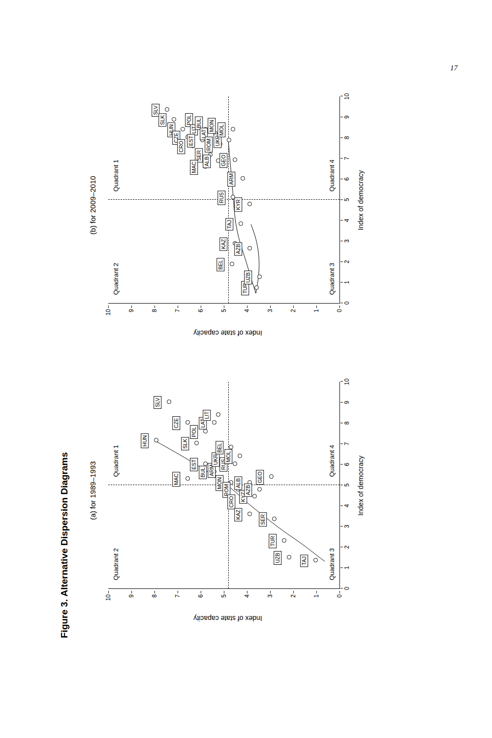17
Figure 3. Alternative Dispersion Diagrams
(a) for 1989–1993
Quadrant 1
Quadrant 2
Quadrant 3
Quadrant 4
SLV
CZE
HUN
SLK
POL
LAT
LIT
EST
BUL
MAC
ARM
UKR
BEL
RUS
MOL
MON
ROM
ALB
CRO
KAZ
KYZ
AZB
GEO
SER
TUR
UZB
TAJ
0 1 2 3 4 5 6 7 8 9 10
10 9 8 7 6 5 4 3 2 1 0
Index of democracy
Index of state capacity
(b) for 2009–2010
Quadrant 1
Quadrant 2
Quadrant 3
Quadrant 4
SLV
SLK
HUN
CZE
CRO
POL
LIT
EST
BUL
LAT
SER
MAC
ALB
ROM
MON
UKR
MOL
GEO
RUS
ARM
KYR
TAJ
KAZ
BEL
AZB
TUR
UZB
0 1 2 3 4 5 6 7 8 9 10
10 9 8 7 6 5 4 3 2 1 0
Index of democracy
Index of state capacity